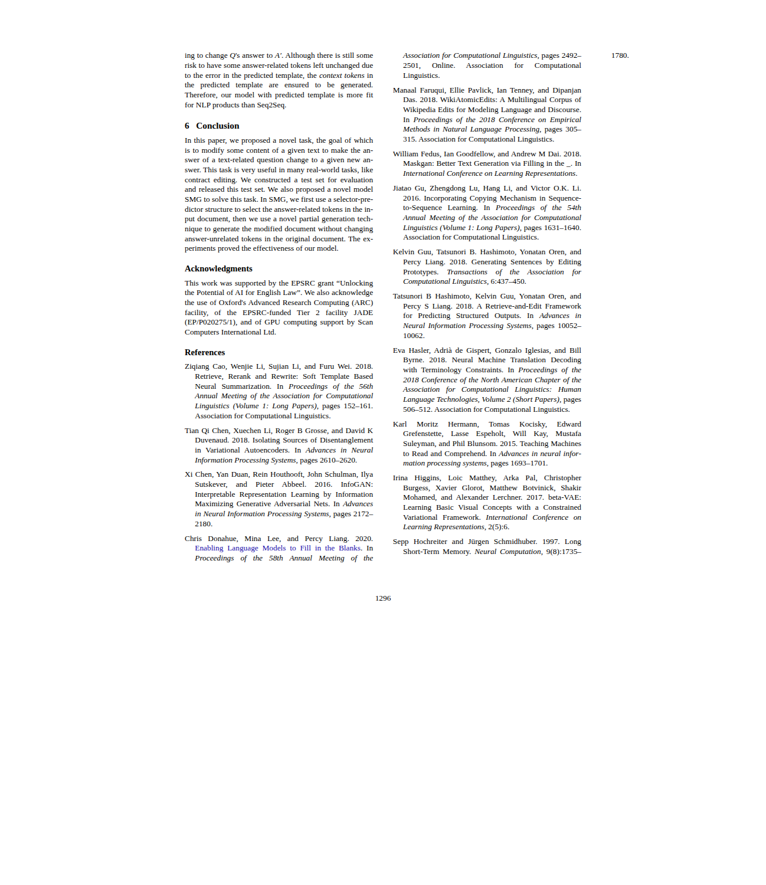ing to change Q's answer to A′. Although there is still some risk to have some answer-related tokens left unchanged due to the error in the predicted template, the context tokens in the predicted template are ensured to be generated. Therefore, our model with predicted template is more fit for NLP products than Seq2Seq.
6 Conclusion
In this paper, we proposed a novel task, the goal of which is to modify some content of a given text to make the answer of a text-related question change to a given new answer. This task is very useful in many real-world tasks, like contract editing. We constructed a test set for evaluation and released this test set. We also proposed a novel model SMG to solve this task. In SMG, we first use a selector-predictor structure to select the answer-related tokens in the input document, then we use a novel partial generation technique to generate the modified document without changing answer-unrelated tokens in the original document. The experiments proved the effectiveness of our model.
Acknowledgments
This work was supported by the EPSRC grant “Unlocking the Potential of AI for English Law”. We also acknowledge the use of Oxford's Advanced Research Computing (ARC) facility, of the EPSRC-funded Tier 2 facility JADE (EP/P020275/1), and of GPU computing support by Scan Computers International Ltd.
References
Ziqiang Cao, Wenjie Li, Sujian Li, and Furu Wei. 2018. Retrieve, Rerank and Rewrite: Soft Template Based Neural Summarization. In Proceedings of the 56th Annual Meeting of the Association for Computational Linguistics (Volume 1: Long Papers), pages 152–161. Association for Computational Linguistics.
Tian Qi Chen, Xuechen Li, Roger B Grosse, and David K Duvenaud. 2018. Isolating Sources of Disentanglement in Variational Autoencoders. In Advances in Neural Information Processing Systems, pages 2610–2620.
Xi Chen, Yan Duan, Rein Houthooft, John Schulman, Ilya Sutskever, and Pieter Abbeel. 2016. InfoGAN: Interpretable Representation Learning by Information Maximizing Generative Adversarial Nets. In Advances in Neural Information Processing Systems, pages 2172–2180.
Chris Donahue, Mina Lee, and Percy Liang. 2020. Enabling Language Models to Fill in the Blanks. In Proceedings of the 58th Annual Meeting of the Association for Computational Linguistics, pages 2492–2501, Online. Association for Computational Linguistics.
Manaal Faruqui, Ellie Pavlick, Ian Tenney, and Dipanjan Das. 2018. WikiAtomicEdits: A Multilingual Corpus of Wikipedia Edits for Modeling Language and Discourse. In Proceedings of the 2018 Conference on Empirical Methods in Natural Language Processing, pages 305–315. Association for Computational Linguistics.
William Fedus, Ian Goodfellow, and Andrew M Dai. 2018. Maskgan: Better Text Generation via Filling in the _. In International Conference on Learning Representations.
Jiatao Gu, Zhengdong Lu, Hang Li, and Victor O.K. Li. 2016. Incorporating Copying Mechanism in Sequence-to-Sequence Learning. In Proceedings of the 54th Annual Meeting of the Association for Computational Linguistics (Volume 1: Long Papers), pages 1631–1640. Association for Computational Linguistics.
Kelvin Guu, Tatsunori B. Hashimoto, Yonatan Oren, and Percy Liang. 2018. Generating Sentences by Editing Prototypes. Transactions of the Association for Computational Linguistics, 6:437–450.
Tatsunori B Hashimoto, Kelvin Guu, Yonatan Oren, and Percy S Liang. 2018. A Retrieve-and-Edit Framework for Predicting Structured Outputs. In Advances in Neural Information Processing Systems, pages 10052–10062.
Eva Hasler, Adrià de Gispert, Gonzalo Iglesias, and Bill Byrne. 2018. Neural Machine Translation Decoding with Terminology Constraints. In Proceedings of the 2018 Conference of the North American Chapter of the Association for Computational Linguistics: Human Language Technologies, Volume 2 (Short Papers), pages 506–512. Association for Computational Linguistics.
Karl Moritz Hermann, Tomas Kocisky, Edward Grefenstette, Lasse Espeholt, Will Kay, Mustafa Suleyman, and Phil Blunsom. 2015. Teaching Machines to Read and Comprehend. In Advances in neural information processing systems, pages 1693–1701.
Irina Higgins, Loic Matthey, Arka Pal, Christopher Burgess, Xavier Glorot, Matthew Botvinick, Shakir Mohamed, and Alexander Lerchner. 2017. beta-VAE: Learning Basic Visual Concepts with a Constrained Variational Framework. International Conference on Learning Representations, 2(5):6.
Sepp Hochreiter and Jürgen Schmidhuber. 1997. Long Short-Term Memory. Neural Computation, 9(8):1735–1780.
1296